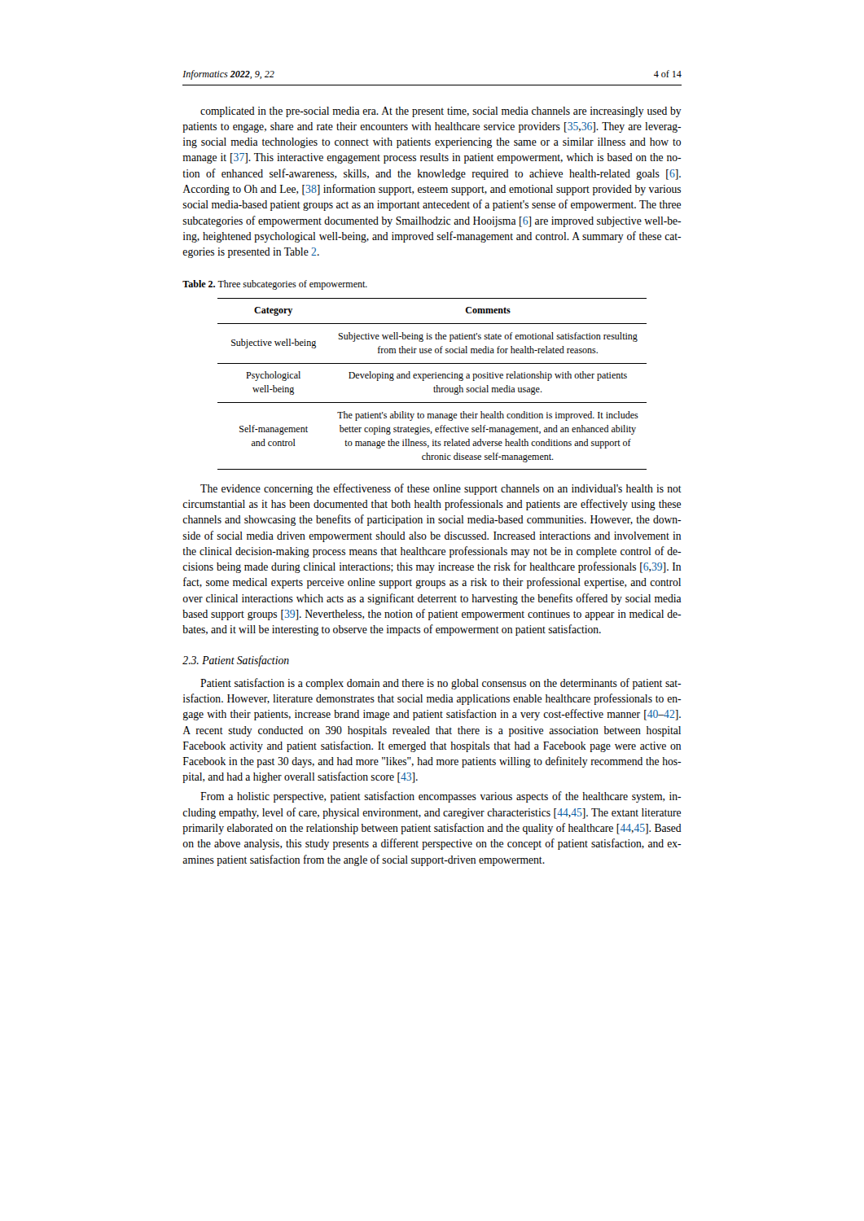Informatics 2022, 9, 22
4 of 14
complicated in the pre-social media era. At the present time, social media channels are increasingly used by patients to engage, share and rate their encounters with healthcare service providers [35,36]. They are leveraging social media technologies to connect with patients experiencing the same or a similar illness and how to manage it [37]. This interactive engagement process results in patient empowerment, which is based on the notion of enhanced self-awareness, skills, and the knowledge required to achieve health-related goals [6]. According to Oh and Lee, [38] information support, esteem support, and emotional support provided by various social media-based patient groups act as an important antecedent of a patient's sense of empowerment. The three subcategories of empowerment documented by Smailhodzic and Hooijsma [6] are improved subjective well-being, heightened psychological well-being, and improved self-management and control. A summary of these categories is presented in Table 2.
Table 2. Three subcategories of empowerment.
| Category | Comments |
| --- | --- |
| Subjective well-being | Subjective well-being is the patient's state of emotional satisfaction resulting from their use of social media for health-related reasons. |
| Psychological well-being | Developing and experiencing a positive relationship with other patients through social media usage. |
| Self-management and control | The patient's ability to manage their health condition is improved. It includes better coping strategies, effective self-management, and an enhanced ability to manage the illness, its related adverse health conditions and support of chronic disease self-management. |
The evidence concerning the effectiveness of these online support channels on an individual's health is not circumstantial as it has been documented that both health professionals and patients are effectively using these channels and showcasing the benefits of participation in social media-based communities. However, the downside of social media driven empowerment should also be discussed. Increased interactions and involvement in the clinical decision-making process means that healthcare professionals may not be in complete control of decisions being made during clinical interactions; this may increase the risk for healthcare professionals [6,39]. In fact, some medical experts perceive online support groups as a risk to their professional expertise, and control over clinical interactions which acts as a significant deterrent to harvesting the benefits offered by social media based support groups [39]. Nevertheless, the notion of patient empowerment continues to appear in medical debates, and it will be interesting to observe the impacts of empowerment on patient satisfaction.
2.3. Patient Satisfaction
Patient satisfaction is a complex domain and there is no global consensus on the determinants of patient satisfaction. However, literature demonstrates that social media applications enable healthcare professionals to engage with their patients, increase brand image and patient satisfaction in a very cost-effective manner [40–42]. A recent study conducted on 390 hospitals revealed that there is a positive association between hospital Facebook activity and patient satisfaction. It emerged that hospitals that had a Facebook page were active on Facebook in the past 30 days, and had more "likes", had more patients willing to definitely recommend the hospital, and had a higher overall satisfaction score [43].
From a holistic perspective, patient satisfaction encompasses various aspects of the healthcare system, including empathy, level of care, physical environment, and caregiver characteristics [44,45]. The extant literature primarily elaborated on the relationship between patient satisfaction and the quality of healthcare [44,45]. Based on the above analysis, this study presents a different perspective on the concept of patient satisfaction, and examines patient satisfaction from the angle of social support-driven empowerment.